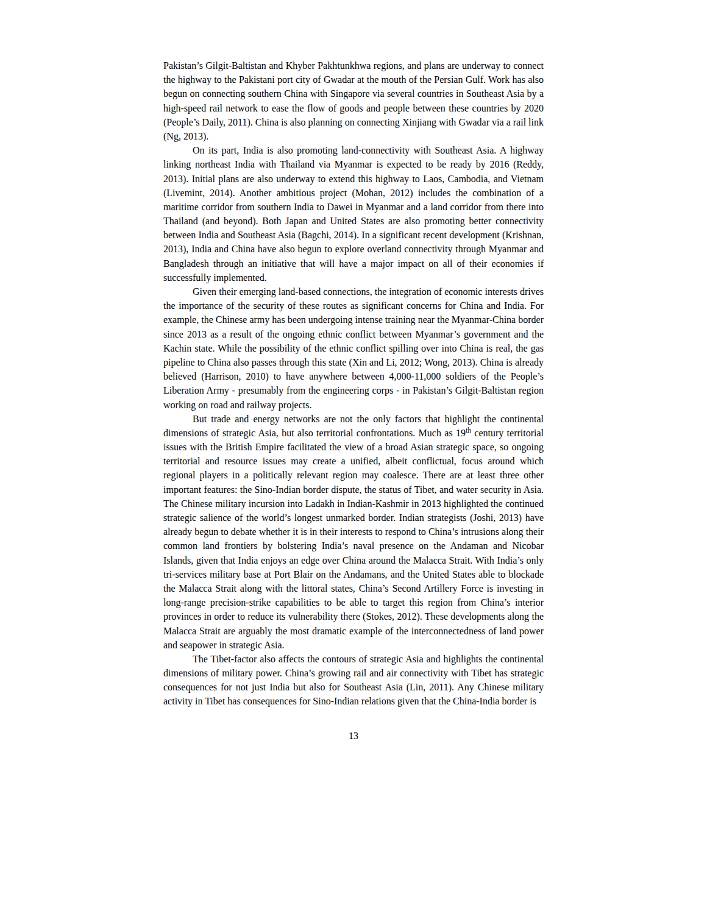Pakistan’s Gilgit-Baltistan and Khyber Pakhtunkhwa regions, and plans are underway to connect the highway to the Pakistani port city of Gwadar at the mouth of the Persian Gulf. Work has also begun on connecting southern China with Singapore via several countries in Southeast Asia by a high-speed rail network to ease the flow of goods and people between these countries by 2020 (People’s Daily, 2011). China is also planning on connecting Xinjiang with Gwadar via a rail link (Ng, 2013).
On its part, India is also promoting land-connectivity with Southeast Asia. A highway linking northeast India with Thailand via Myanmar is expected to be ready by 2016 (Reddy, 2013). Initial plans are also underway to extend this highway to Laos, Cambodia, and Vietnam (Livemint, 2014). Another ambitious project (Mohan, 2012) includes the combination of a maritime corridor from southern India to Dawei in Myanmar and a land corridor from there into Thailand (and beyond). Both Japan and United States are also promoting better connectivity between India and Southeast Asia (Bagchi, 2014). In a significant recent development (Krishnan, 2013), India and China have also begun to explore overland connectivity through Myanmar and Bangladesh through an initiative that will have a major impact on all of their economies if successfully implemented.
Given their emerging land-based connections, the integration of economic interests drives the importance of the security of these routes as significant concerns for China and India. For example, the Chinese army has been undergoing intense training near the Myanmar-China border since 2013 as a result of the ongoing ethnic conflict between Myanmar’s government and the Kachin state. While the possibility of the ethnic conflict spilling over into China is real, the gas pipeline to China also passes through this state (Xin and Li, 2012; Wong, 2013). China is already believed (Harrison, 2010) to have anywhere between 4,000-11,000 soldiers of the People’s Liberation Army - presumably from the engineering corps - in Pakistan’s Gilgit-Baltistan region working on road and railway projects.
But trade and energy networks are not the only factors that highlight the continental dimensions of strategic Asia, but also territorial confrontations. Much as 19th century territorial issues with the British Empire facilitated the view of a broad Asian strategic space, so ongoing territorial and resource issues may create a unified, albeit conflictual, focus around which regional players in a politically relevant region may coalesce. There are at least three other important features: the Sino-Indian border dispute, the status of Tibet, and water security in Asia. The Chinese military incursion into Ladakh in Indian-Kashmir in 2013 highlighted the continued strategic salience of the world’s longest unmarked border. Indian strategists (Joshi, 2013) have already begun to debate whether it is in their interests to respond to China’s intrusions along their common land frontiers by bolstering India’s naval presence on the Andaman and Nicobar Islands, given that India enjoys an edge over China around the Malacca Strait. With India’s only tri-services military base at Port Blair on the Andamans, and the United States able to blockade the Malacca Strait along with the littoral states, China’s Second Artillery Force is investing in long-range precision-strike capabilities to be able to target this region from China’s interior provinces in order to reduce its vulnerability there (Stokes, 2012). These developments along the Malacca Strait are arguably the most dramatic example of the interconnectedness of land power and seapower in strategic Asia.
The Tibet-factor also affects the contours of strategic Asia and highlights the continental dimensions of military power. China’s growing rail and air connectivity with Tibet has strategic consequences for not just India but also for Southeast Asia (Lin, 2011). Any Chinese military activity in Tibet has consequences for Sino-Indian relations given that the China-India border is
13